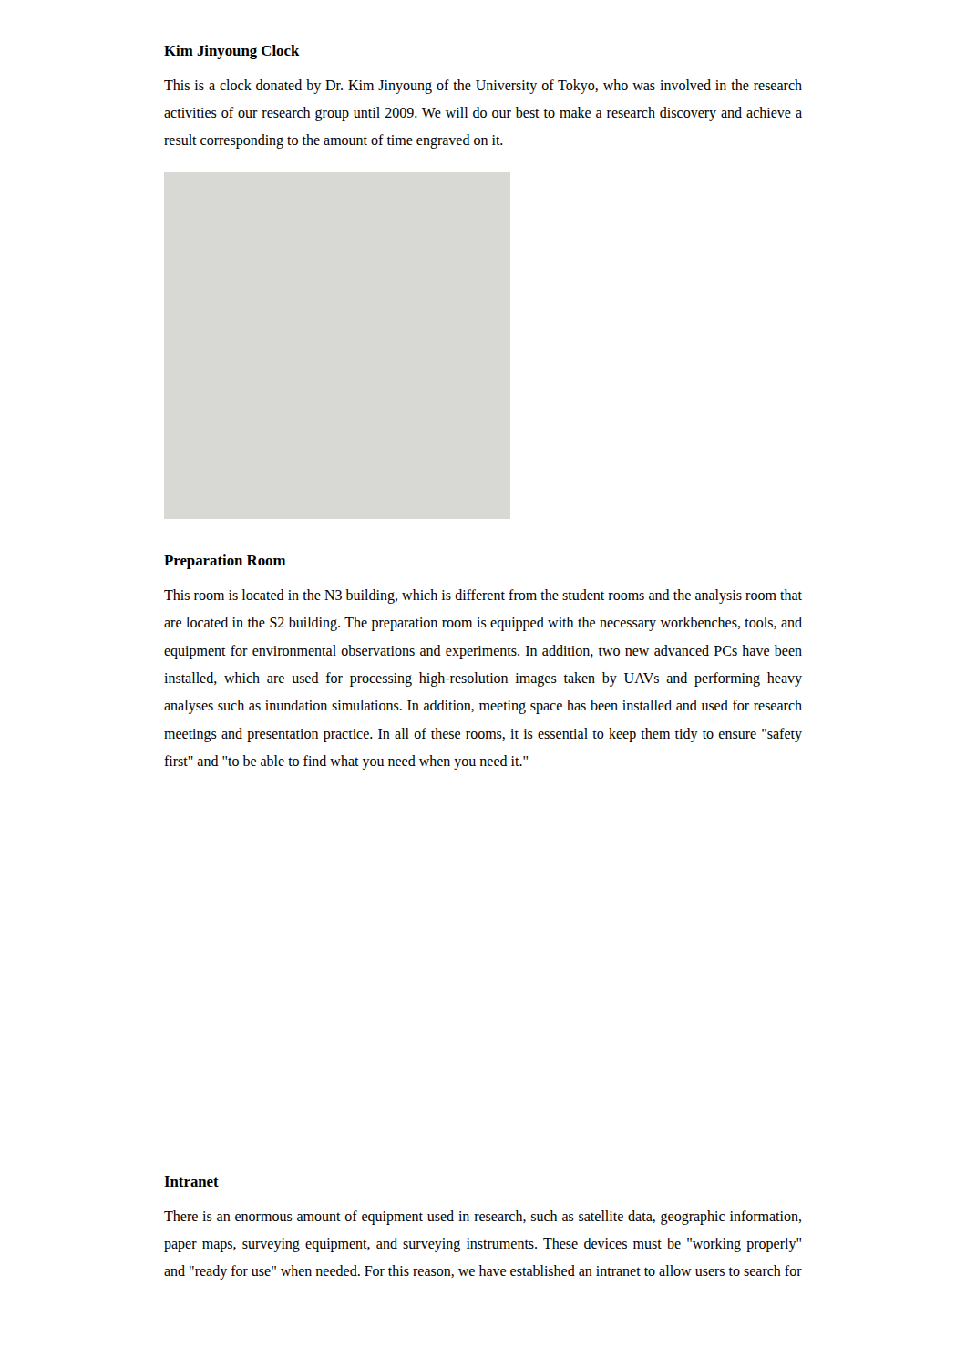Kim Jinyoung Clock
This is a clock donated by Dr. Kim Jinyoung of the University of Tokyo, who was involved in the research activities of our research group until 2009. We will do our best to make a research discovery and achieve a result corresponding to the amount of time engraved on it.
Preparation Room
This room is located in the N3 building, which is different from the student rooms and the analysis room that are located in the S2 building. The preparation room is equipped with the necessary workbenches, tools, and equipment for environmental observations and experiments. In addition, two new advanced PCs have been installed, which are used for processing high-resolution images taken by UAVs and performing heavy analyses such as inundation simulations. In addition, meeting space has been installed and used for research meetings and presentation practice. In all of these rooms, it is essential to keep them tidy to ensure "safety first" and "to be able to find what you need when you need it."
Intranet
There is an enormous amount of equipment used in research, such as satellite data, geographic information, paper maps, surveying equipment, and surveying instruments. These devices must be "working properly" and "ready for use" when needed. For this reason, we have established an intranet to allow users to search for